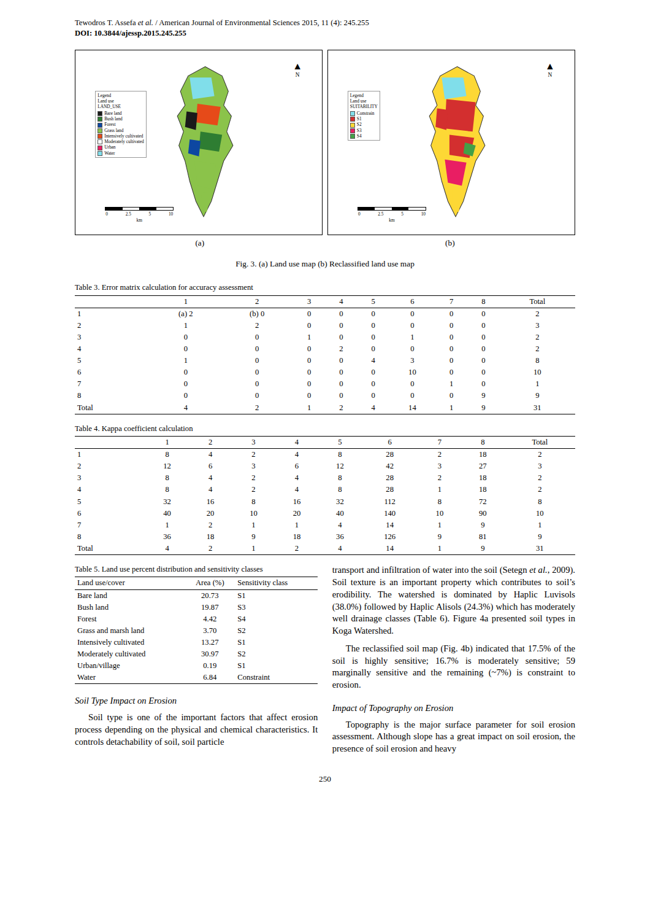Tewodros T. Assefa et al. / American Journal of Environmental Sciences 2015, 11 (4): 245.255
DOI: 10.3844/ajessp.2015.245.255
▲N
Legend
Land use
LAND_USE
Bare land
Bush land
Forest
Grass land
Intensively cultivated
Moderately cultivated
Urban
Water
02.5510
km
▲N
Legend
Land use
SUITABILITY
Constrain
S1
S2
S3
S4
02.5510
km
(a) (b)
Fig. 3. (a) Land use map (b) Reclassified land use map
Table 3. Error matrix calculation for accuracy assessment
| | 1 | 2 | 3 | 4 | 5 | 6 | 7 | 8 | Total |
| --- | --- | --- | --- | --- | --- | --- | --- | --- | --- |
| 1 | (a) 2 | (b) 0 | 0 | 0 | 0 | 0 | 0 | 0 | 2 |
| 2 | 1 | 2 | 0 | 0 | 0 | 0 | 0 | 0 | 3 |
| 3 | 0 | 0 | 1 | 0 | 0 | 1 | 0 | 0 | 2 |
| 4 | 0 | 0 | 0 | 2 | 0 | 0 | 0 | 0 | 2 |
| 5 | 1 | 0 | 0 | 0 | 4 | 3 | 0 | 0 | 8 |
| 6 | 0 | 0 | 0 | 0 | 0 | 10 | 0 | 0 | 10 |
| 7 | 0 | 0 | 0 | 0 | 0 | 0 | 1 | 0 | 1 |
| 8 | 0 | 0 | 0 | 0 | 0 | 0 | 0 | 9 | 9 |
| Total | 4 | 2 | 1 | 2 | 4 | 14 | 1 | 9 | 31 |
Table 4. Kappa coefficient calculation
| | 1 | 2 | 3 | 4 | 5 | 6 | 7 | 8 | Total |
| --- | --- | --- | --- | --- | --- | --- | --- | --- | --- |
| 1 | 8 | 4 | 2 | 4 | 8 | 28 | 2 | 18 | 2 |
| 2 | 12 | 6 | 3 | 6 | 12 | 42 | 3 | 27 | 3 |
| 3 | 8 | 4 | 2 | 4 | 8 | 28 | 2 | 18 | 2 |
| 4 | 8 | 4 | 2 | 4 | 8 | 28 | 1 | 18 | 2 |
| 5 | 32 | 16 | 8 | 16 | 32 | 112 | 8 | 72 | 8 |
| 6 | 40 | 20 | 10 | 20 | 40 | 140 | 10 | 90 | 10 |
| 7 | 1 | 2 | 1 | 1 | 4 | 14 | 1 | 9 | 1 |
| 8 | 36 | 18 | 9 | 18 | 36 | 126 | 9 | 81 | 9 |
| Total | 4 | 2 | 1 | 2 | 4 | 14 | 1 | 9 | 31 |
Table 5. Land use percent distribution and sensitivity classes
| Land use/cover | Area (%) | Sensitivity class |
| --- | --- | --- |
| Bare land | 20.73 | S1 |
| Bush land | 19.87 | S3 |
| Forest | 4.42 | S4 |
| Grass and marsh land | 3.70 | S2 |
| Intensively cultivated | 13.27 | S1 |
| Moderately cultivated | 30.97 | S2 |
| Urban/village | 0.19 | S1 |
| Water | 6.84 | Constraint |
Soil Type Impact on Erosion
Soil type is one of the important factors that affect erosion process depending on the physical and chemical characteristics. It controls detachability of soil, soil particle
transport and infiltration of water into the soil (Setegn et al., 2009). Soil texture is an important property which contributes to soil’s erodibility. The watershed is dominated by Haplic Luvisols (38.0%) followed by Haplic Alisols (24.3%) which has moderately well drainage classes (Table 6). Figure 4a presented soil types in Koga Watershed.
The reclassified soil map (Fig. 4b) indicated that 17.5% of the soil is highly sensitive; 16.7% is moderately sensitive; 59 marginally sensitive and the remaining (~7%) is constraint to erosion.
Impact of Topography on Erosion
Topography is the major surface parameter for soil erosion assessment. Although slope has a great impact on soil erosion, the presence of soil erosion and heavy
250